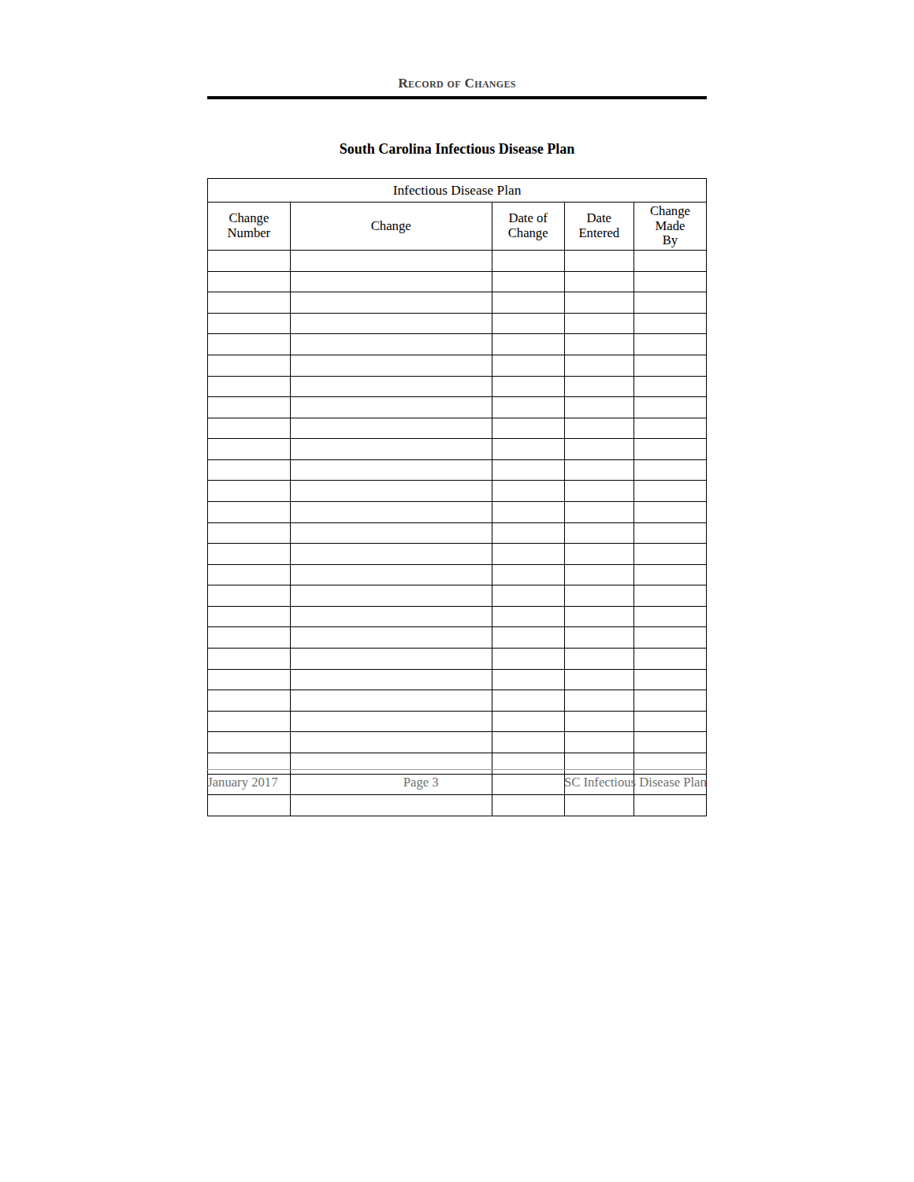Record of Changes
South Carolina Infectious Disease Plan
| Infectious Disease Plan |
| --- |
| Change Number | Change | Date of Change | Date Entered | Change Made By |
January 2017
Page 3
SC Infectious Disease Plan